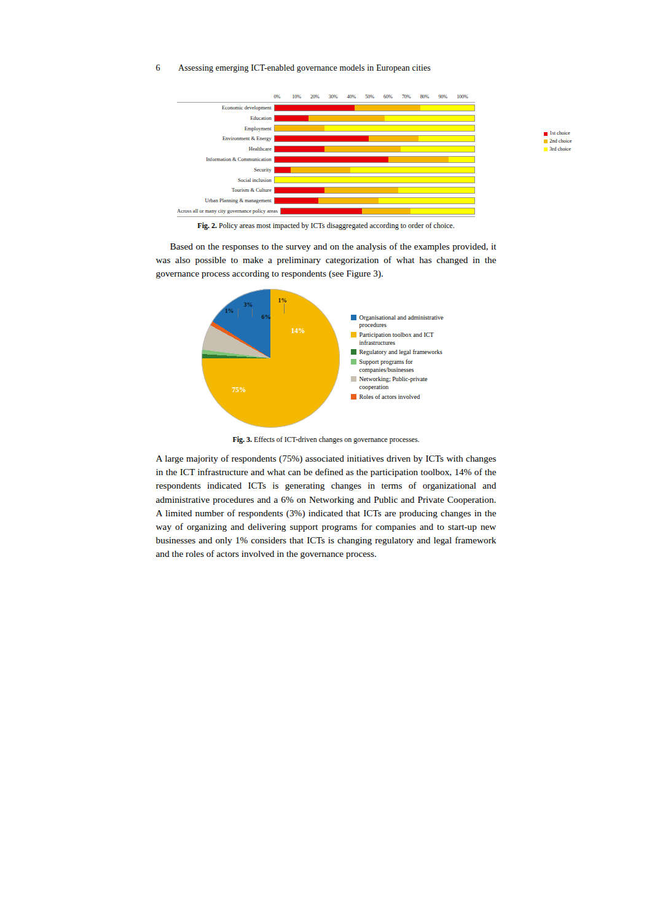6 Assessing emerging ICT-enabled governance models in European cities
0% 10% 20% 30% 40% 50% 60% 70% 80% 90% 100%
Economic development
Education
Employment
Environment & Energy
Healthcare
Information & Communication
Security
Social inclusion
Tourism & Culture
Urban Planning & management
Across all or many city governance policy areas
1st choice
2nd choice
3rd choice
Fig. 2. Policy areas most impacted by ICTs disaggregated according to order of choice.
Based on the responses to the survey and on the analysis of the examples provided, it was also possible to make a preliminary categorization of what has changed in the governance process according to respondents (see Figure 3).
75%
14%
6%
3%
1%
1%
Organisational and administrative procedures
Participation toolbox and ICT infrastructures
Regulatory and legal frameworks
Support programs for companies/businesses
Networking; Public-private cooperation
Roles of actors involved
Fig. 3. Effects of ICT-driven changes on governance processes.
A large majority of respondents (75%) associated initiatives driven by ICTs with changes in the ICT infrastructure and what can be defined as the participation toolbox, 14% of the respondents indicated ICTs is generating changes in terms of organizational and administrative procedures and a 6% on Networking and Public and Private Cooperation. A limited number of respondents (3%) indicated that ICTs are producing changes in the way of organizing and delivering support programs for companies and to start-up new businesses and only 1% considers that ICTs is changing regulatory and legal framework and the roles of actors involved in the governance process.